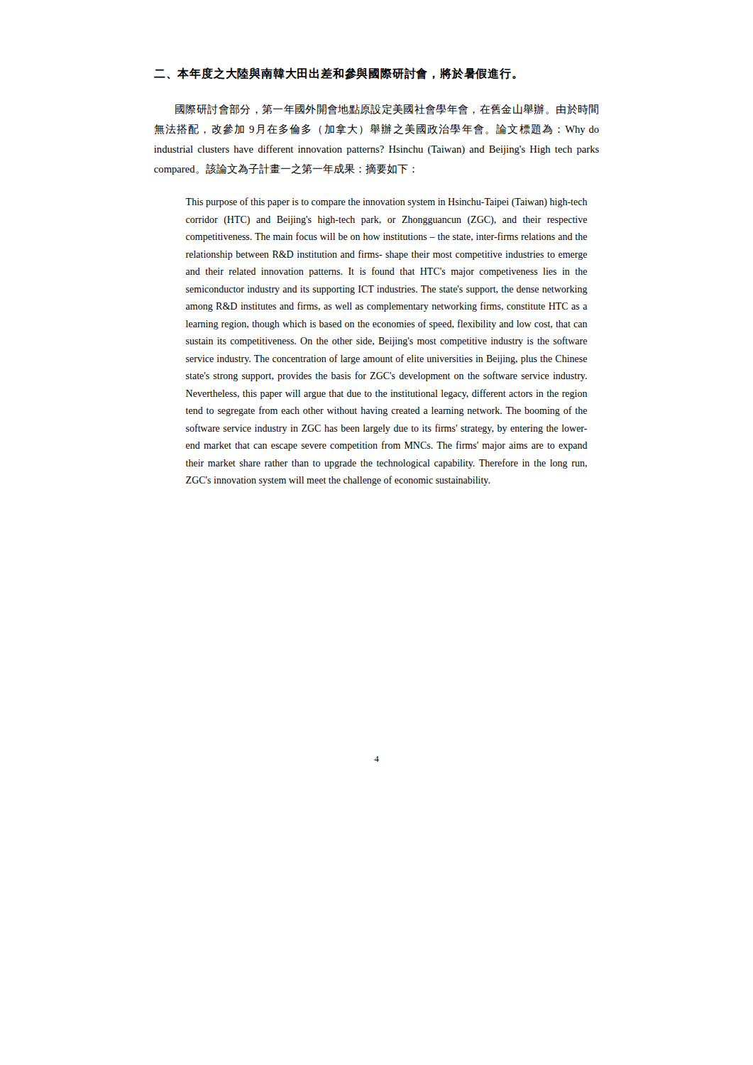二、本年度之大陸與南韓大田出差和參與國際研討會，將於暑假進行。
國際研討會部分，第一年國外開會地點原設定美國社會學年會，在舊金山舉辦。由於時間無法搭配，改參加 9月在多倫多（加拿大）舉辦之美國政治學年會。論文標題為：Why do industrial clusters have different innovation patterns? Hsinchu (Taiwan) and Beijing's High tech parks compared。該論文為子計畫一之第一年成果：摘要如下：
This purpose of this paper is to compare the innovation system in Hsinchu-Taipei (Taiwan) high-tech corridor (HTC) and Beijing's high-tech park, or Zhongguancun (ZGC), and their respective competitiveness. The main focus will be on how institutions – the state, inter-firms relations and the relationship between R&D institution and firms- shape their most competitive industries to emerge and their related innovation patterns. It is found that HTC's major competiveness lies in the semiconductor industry and its supporting ICT industries. The state's support, the dense networking among R&D institutes and firms, as well as complementary networking firms, constitute HTC as a learning region, though which is based on the economies of speed, flexibility and low cost, that can sustain its competitiveness. On the other side, Beijing's most competitive industry is the software service industry. The concentration of large amount of elite universities in Beijing, plus the Chinese state's strong support, provides the basis for ZGC's development on the software service industry. Nevertheless, this paper will argue that due to the institutional legacy, different actors in the region tend to segregate from each other without having created a learning network. The booming of the software service industry in ZGC has been largely due to its firms' strategy, by entering the lower-end market that can escape severe competition from MNCs. The firms' major aims are to expand their market share rather than to upgrade the technological capability. Therefore in the long run, ZGC's innovation system will meet the challenge of economic sustainability.
4